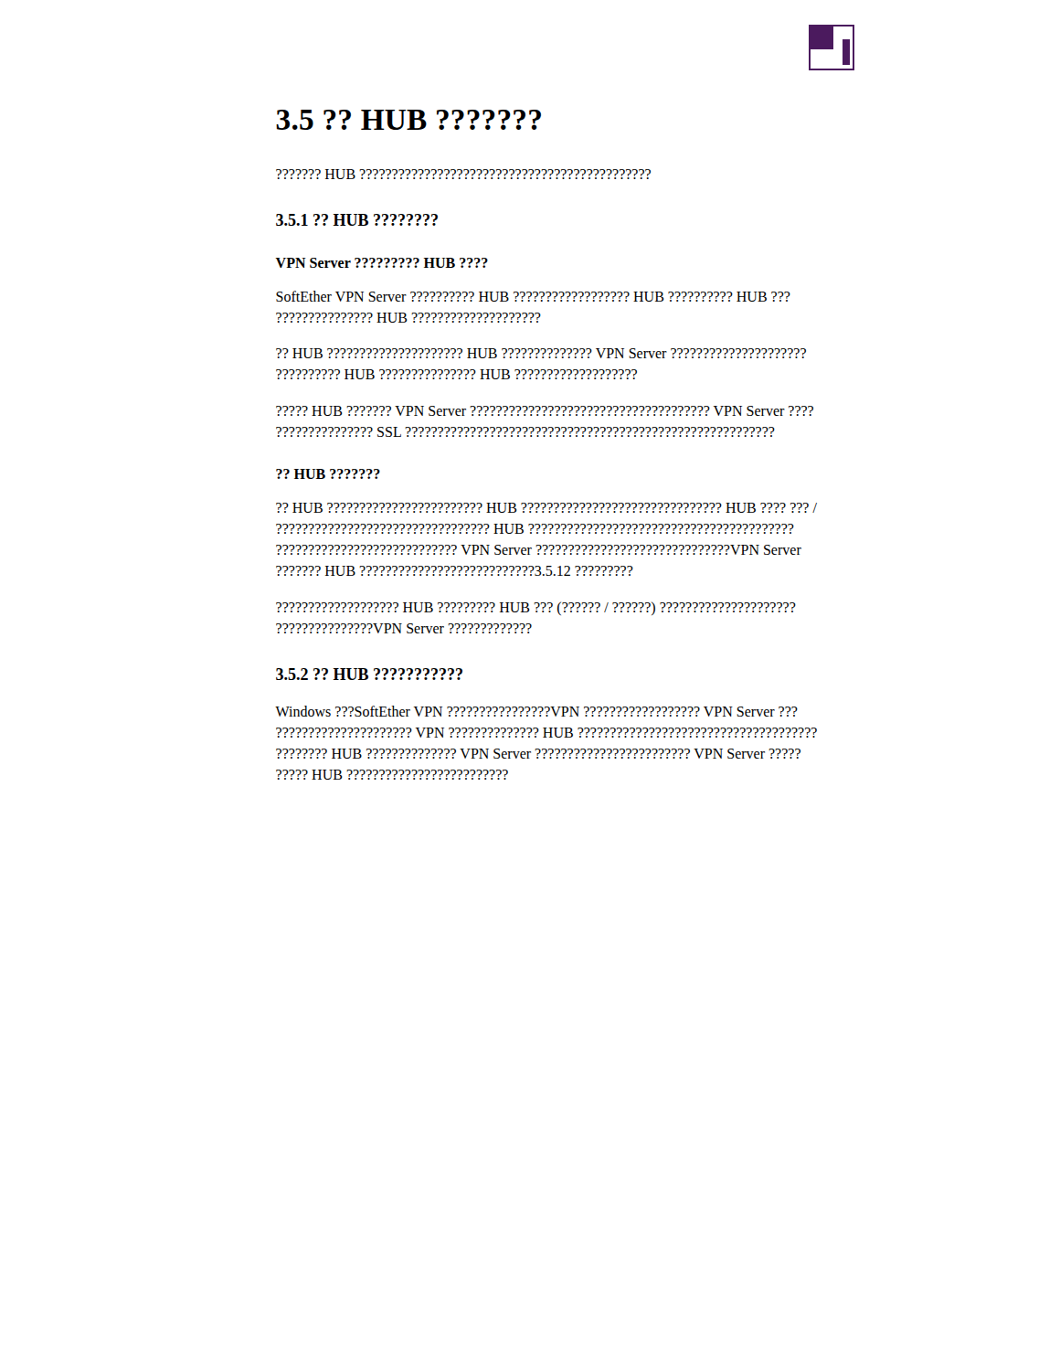3.5 ?? HUB ???????
??????? HUB ?????????????????????????????????????????????
3.5.1 ?? HUB ????????
VPN Server ????????? HUB ????
SoftEther VPN Server ?????????? HUB ?????????????????? HUB ?????????? HUB ??? ??????????????? HUB ????????????????????
?? HUB ????????????????????? HUB ?????????????? VPN Server ????????????????????? ?????????? HUB ??????????????? HUB ???????????????????
????? HUB ??????? VPN Server ????????????????????????????????????? VPN Server ???? ??????????????? SSL ?????????????????????????????????????????????????????????
?? HUB ???????
?? HUB ???????????????????????? HUB ??????????????????????????????? HUB ???? ??? / ????????????????????????????????? HUB ????????????????????????????????????????? ???????????????????????????? VPN Server ??????????????????????????????VPN Server ??????? HUB ???????????????????????????3.5.12 ?????????
??????????????????? HUB ????????? HUB ??? (?????? / ??????) ????????????????????? ???????????????VPN Server ?????????????
3.5.2 ?? HUB ???????????
Windows ???SoftEther VPN ????????????????VPN ?????????????????? VPN Server ??? ????????????????????? VPN ?????????????? HUB ????????????????????????????????????? ???????? HUB ?????????????? VPN Server ???????????????????????? VPN Server ????? ????? HUB ?????????????????????????